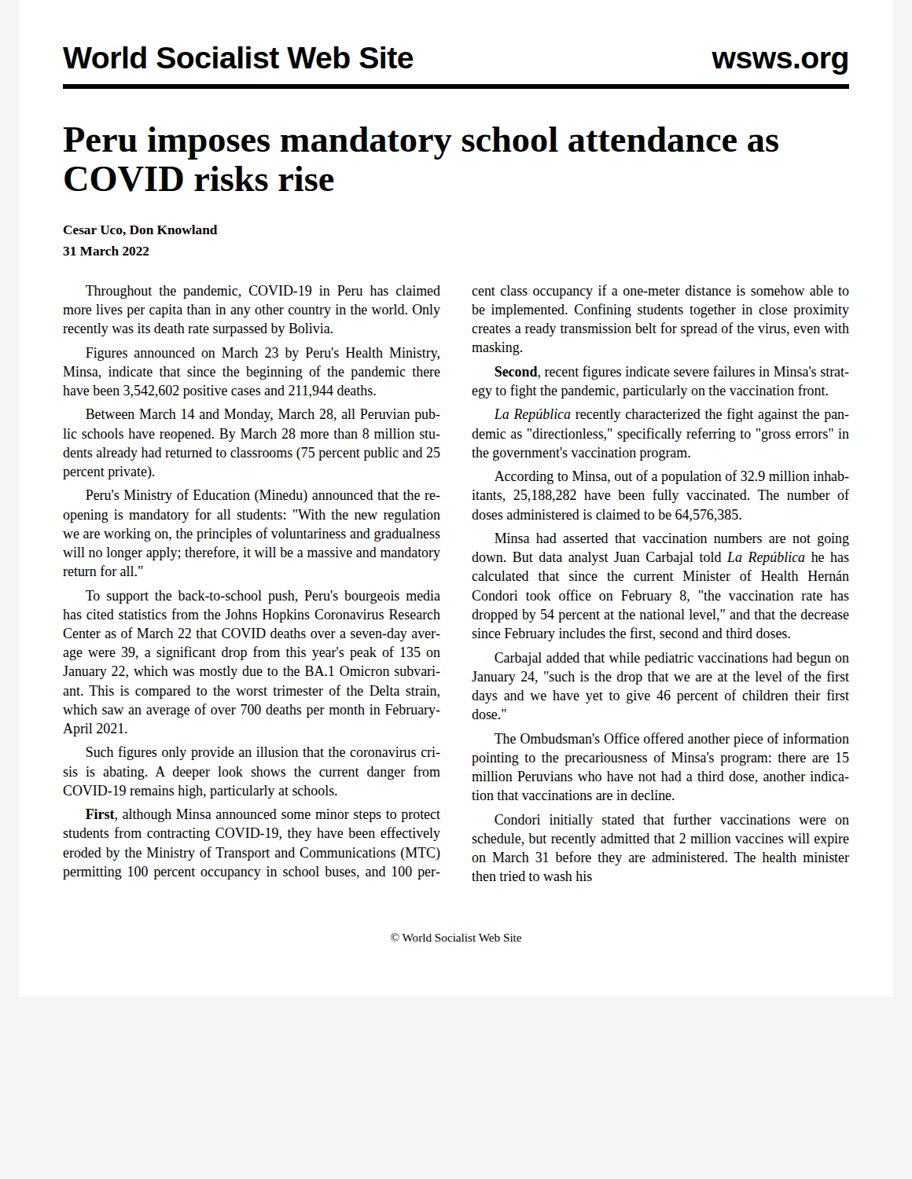World Socialist Web Site
wsws.org
Peru imposes mandatory school attendance as COVID risks rise
Cesar Uco, Don Knowland
31 March 2022
Throughout the pandemic, COVID-19 in Peru has claimed more lives per capita than in any other country in the world. Only recently was its death rate surpassed by Bolivia.
Figures announced on March 23 by Peru's Health Ministry, Minsa, indicate that since the beginning of the pandemic there have been 3,542,602 positive cases and 211,944 deaths.
Between March 14 and Monday, March 28, all Peruvian public schools have reopened. By March 28 more than 8 million students already had returned to classrooms (75 percent public and 25 percent private).
Peru's Ministry of Education (Minedu) announced that the reopening is mandatory for all students: "With the new regulation we are working on, the principles of voluntariness and gradualness will no longer apply; therefore, it will be a massive and mandatory return for all."
To support the back-to-school push, Peru's bourgeois media has cited statistics from the Johns Hopkins Coronavirus Research Center as of March 22 that COVID deaths over a seven-day average were 39, a significant drop from this year's peak of 135 on January 22, which was mostly due to the BA.1 Omicron subvariant. This is compared to the worst trimester of the Delta strain, which saw an average of over 700 deaths per month in February-April 2021.
Such figures only provide an illusion that the coronavirus crisis is abating. A deeper look shows the current danger from COVID-19 remains high, particularly at schools.
First, although Minsa announced some minor steps to protect students from contracting COVID-19, they have been effectively eroded by the Ministry of Transport and Communications (MTC) permitting 100 percent occupancy in school buses, and 100 percent class occupancy if a one-meter distance is somehow able to be implemented. Confining students together in close proximity creates a ready transmission belt for spread of the virus, even with masking.
Second, recent figures indicate severe failures in Minsa's strategy to fight the pandemic, particularly on the vaccination front.
La República recently characterized the fight against the pandemic as "directionless," specifically referring to "gross errors" in the government's vaccination program.
According to Minsa, out of a population of 32.9 million inhabitants, 25,188,282 have been fully vaccinated. The number of doses administered is claimed to be 64,576,385.
Minsa had asserted that vaccination numbers are not going down. But data analyst Juan Carbajal told La República he has calculated that since the current Minister of Health Hernán Condori took office on February 8, "the vaccination rate has dropped by 54 percent at the national level," and that the decrease since February includes the first, second and third doses.
Carbajal added that while pediatric vaccinations had begun on January 24, "such is the drop that we are at the level of the first days and we have yet to give 46 percent of children their first dose."
The Ombudsman's Office offered another piece of information pointing to the precariousness of Minsa's program: there are 15 million Peruvians who have not had a third dose, another indication that vaccinations are in decline.
Condori initially stated that further vaccinations were on schedule, but recently admitted that 2 million vaccines will expire on March 31 before they are administered. The health minister then tried to wash his
© World Socialist Web Site